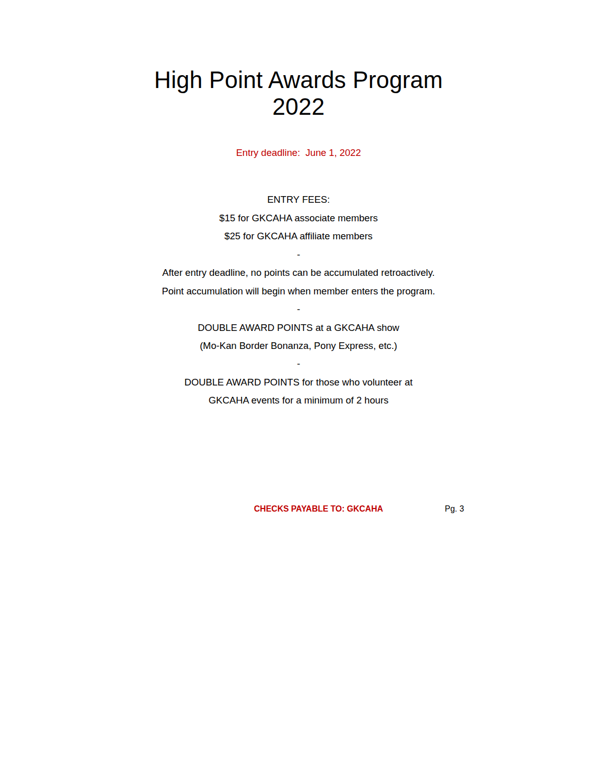High Point Awards Program 2022
Entry deadline: June 1, 2022
ENTRY FEES:
$15 for GKCAHA associate members
$25 for GKCAHA affiliate members
-
After entry deadline, no points can be accumulated retroactively.
Point accumulation will begin when member enters the program.
-
DOUBLE AWARD POINTS at a GKCAHA show
(Mo-Kan Border Bonanza, Pony Express, etc.)
-
DOUBLE AWARD POINTS for those who volunteer at
GKCAHA events for a minimum of 2 hours
CHECKS PAYABLE TO: GKCAHA
Pg. 3